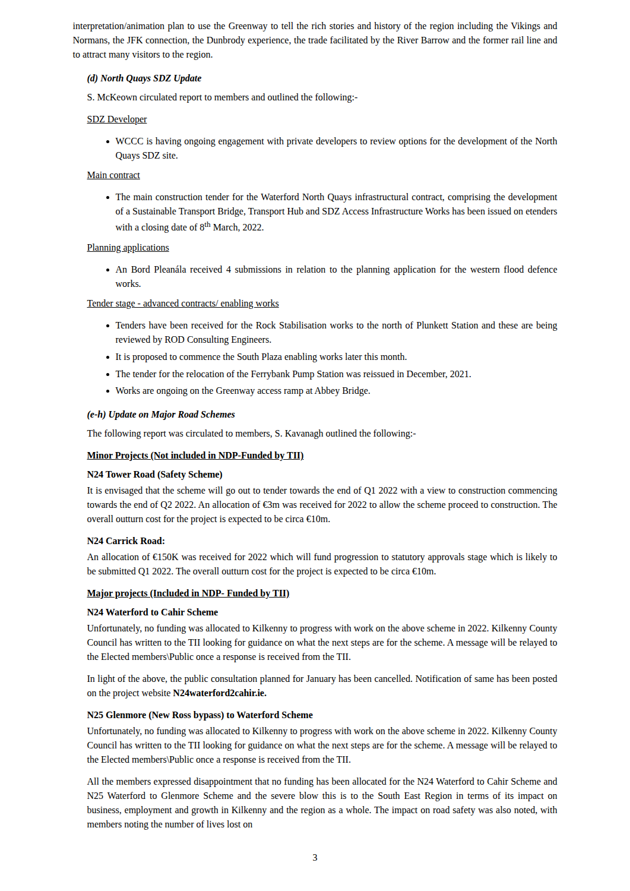interpretation/animation plan to use the Greenway to tell the rich stories and history of the region including the Vikings and Normans, the JFK connection, the Dunbrody experience, the trade facilitated by the River Barrow and the former rail line and to attract many visitors to the region.
(d) North Quays SDZ Update
S. McKeown circulated report to members and outlined the following:-
SDZ Developer
WCCC is having ongoing engagement with private developers to review options for the development of the North Quays SDZ site.
Main contract
The main construction tender for the Waterford North Quays infrastructural contract, comprising the development of a Sustainable Transport Bridge, Transport Hub and SDZ Access Infrastructure Works has been issued on etenders with a closing date of 8th March, 2022.
Planning applications
An Bord Pleanála received 4 submissions in relation to the planning application for the western flood defence works.
Tender stage - advanced contracts/ enabling works
Tenders have been received for the Rock Stabilisation works to the north of Plunkett Station and these are being reviewed by ROD Consulting Engineers.
It is proposed to commence the South Plaza enabling works later this month.
The tender for the relocation of the Ferrybank Pump Station was reissued in December, 2021.
Works are ongoing on the Greenway access ramp at Abbey Bridge.
(e-h) Update on Major Road Schemes
The following report was circulated to members, S. Kavanagh outlined the following:-
Minor Projects (Not included in NDP-Funded by TII)
N24 Tower Road (Safety Scheme)
It is envisaged that the scheme will go out to tender towards the end of Q1 2022 with a view to construction commencing towards the end of Q2 2022. An allocation of €3m was received for 2022 to allow the scheme proceed to construction. The overall outturn cost for the project is expected to be circa €10m.
N24 Carrick Road:
An allocation of €150K was received for 2022 which will fund progression to statutory approvals stage which is likely to be submitted Q1 2022. The overall outturn cost for the project is expected to be circa €10m.
Major projects (Included in NDP- Funded by TII)
N24 Waterford to Cahir Scheme
Unfortunately, no funding was allocated to Kilkenny to progress with work on the above scheme in 2022. Kilkenny County Council has written to the TII looking for guidance on what the next steps are for the scheme. A message will be relayed to the Elected members\Public once a response is received from the TII.
In light of the above, the public consultation planned for January has been cancelled. Notification of same has been posted on the project website N24waterford2cahir.ie.
N25 Glenmore (New Ross bypass) to Waterford Scheme
Unfortunately, no funding was allocated to Kilkenny to progress with work on the above scheme in 2022. Kilkenny County Council has written to the TII looking for guidance on what the next steps are for the scheme. A message will be relayed to the Elected members\Public once a response is received from the TII.
All the members expressed disappointment that no funding has been allocated for the N24 Waterford to Cahir Scheme and N25 Waterford to Glenmore Scheme and the severe blow this is to the South East Region in terms of its impact on business, employment and growth in Kilkenny and the region as a whole. The impact on road safety was also noted, with members noting the number of lives lost on
3